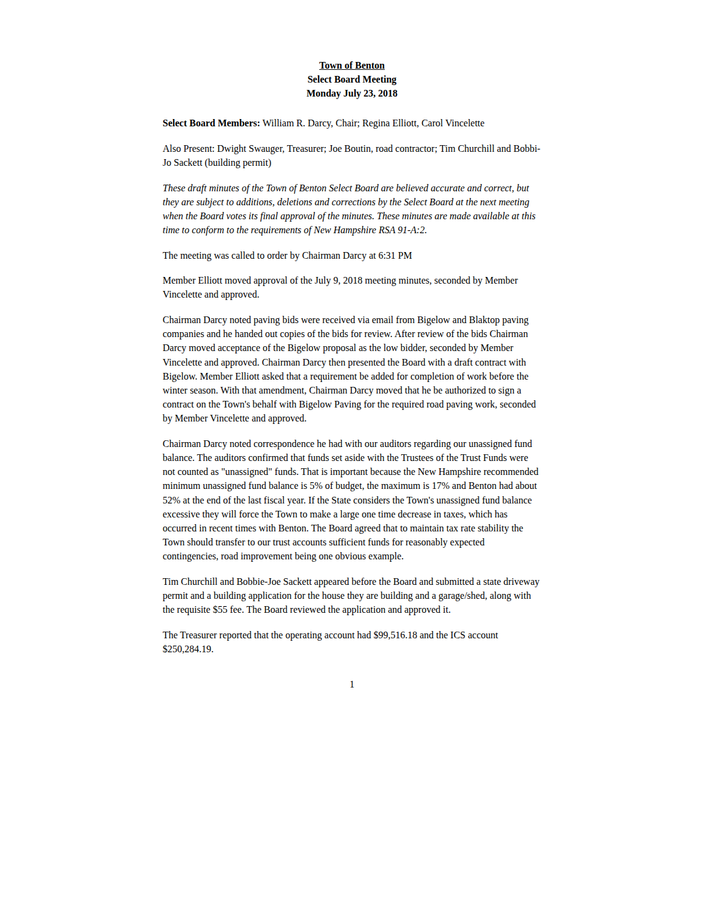Town of Benton
Select Board Meeting
Monday July 23, 2018
Select Board Members: William R. Darcy, Chair; Regina Elliott, Carol Vincelette
Also Present: Dwight Swauger, Treasurer; Joe Boutin, road contractor; Tim Churchill and Bobbi-Jo Sackett (building permit)
These draft minutes of the Town of Benton Select Board are believed accurate and correct, but they are subject to additions, deletions and corrections by the Select Board at the next meeting when the Board votes its final approval of the minutes. These minutes are made available at this time to conform to the requirements of New Hampshire RSA 91-A:2.
The meeting was called to order by Chairman Darcy at 6:31 PM
Member Elliott moved approval of the July 9, 2018 meeting minutes, seconded by Member Vincelette and approved.
Chairman Darcy noted paving bids were received via email from Bigelow and Blaktop paving companies and he handed out copies of the bids for review. After review of the bids Chairman Darcy moved acceptance of the Bigelow proposal as the low bidder, seconded by Member Vincelette and approved. Chairman Darcy then presented the Board with a draft contract with Bigelow. Member Elliott asked that a requirement be added for completion of work before the winter season. With that amendment, Chairman Darcy moved that he be authorized to sign a contract on the Town's behalf with Bigelow Paving for the required road paving work, seconded by Member Vincelette and approved.
Chairman Darcy noted correspondence he had with our auditors regarding our unassigned fund balance. The auditors confirmed that funds set aside with the Trustees of the Trust Funds were not counted as "unassigned" funds. That is important because the New Hampshire recommended minimum unassigned fund balance is 5% of budget, the maximum is 17% and Benton had about 52% at the end of the last fiscal year. If the State considers the Town's unassigned fund balance excessive they will force the Town to make a large one time decrease in taxes, which has occurred in recent times with Benton. The Board agreed that to maintain tax rate stability the Town should transfer to our trust accounts sufficient funds for reasonably expected contingencies, road improvement being one obvious example.
Tim Churchill and Bobbie-Joe Sackett appeared before the Board and submitted a state driveway permit and a building application for the house they are building and a garage/shed, along with the requisite $55 fee. The Board reviewed the application and approved it.
The Treasurer reported that the operating account had $99,516.18 and the ICS account $250,284.19.
1